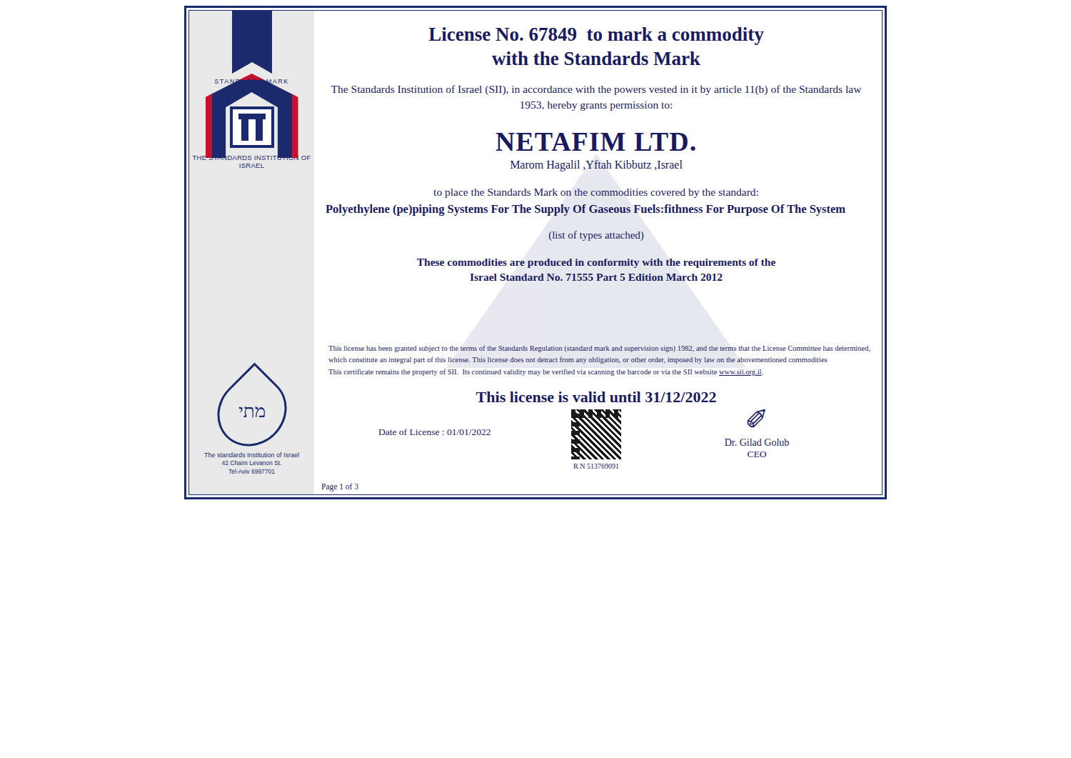STANDARDS MARK
THE STANDARDS INSTITUTION OF ISRAEL
מתי
The standards Institution of Israel
42 Chaim Levanon St.
Tel-Aviv 6997701
מתי
License No. 67849 to mark a commodity
with the Standards Mark
The Standards Institution of Israel (SII), in accordance with the powers vested in it by article 11(b) of the Standards law 1953, hereby grants permission to:
NETAFIM LTD.
Marom Hagalil ,Yftah Kibbutz ,Israel
to place the Standards Mark on the commodities covered by the standard:
Polyethylene (pe)piping Systems For The Supply Of Gaseous Fuels:fithness For Purpose Of The System
(list of types attached)
These commodities are produced in conformity with the requirements of the
Israel Standard No. 71555 Part 5 Edition March 2012
This license has been granted subject to the terms of the Standards Regulation (standard mark and supervision sign) 1982, and the terms that the License Committee has determined, which constitute an integral part of this license. This license does not detract from any obligation, or other order, imposed by law on the abovementioned commodities
This certificate remains the property of SII. Its continued validity may be verified via scanning the barcode or via the SII website www.sii.org.il.
This license is valid until 31/12/2022
Date of License : 01/01/2022
R.N 513769091
✐
Dr. Gilad Golub
CEO
Page 1 of 3